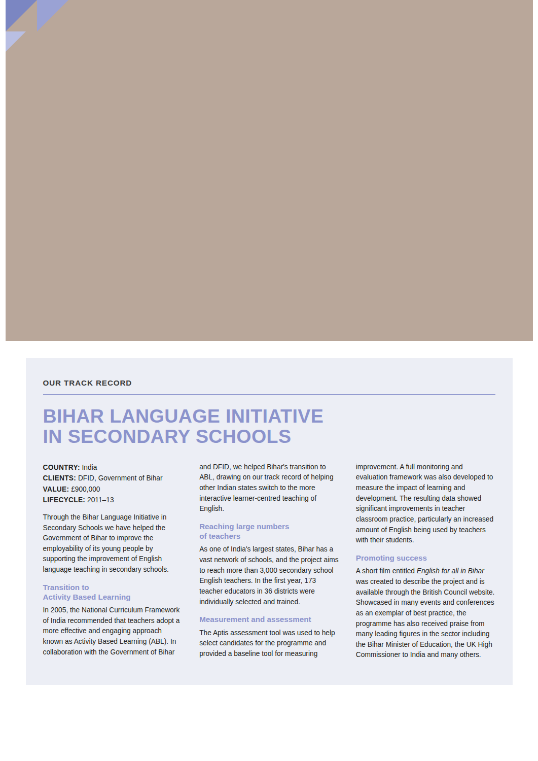Our track record
Bihar Language Initiative
in Secondary Schools
Country: India
Clients: DFID, Government of Bihar
Value: £900,000
Lifecycle: 2011–13
Through the Bihar Language Initiative in Secondary Schools we have helped the Government of Bihar to improve the employability of its young people by supporting the improvement of English language teaching in secondary schools.
Transition to
Activity Based Learning
In 2005, the National Curriculum Framework of India recommended that teachers adopt a more effective and engaging approach known as Activity Based Learning (ABL). In collaboration with the Government of Bihar and DFID, we helped Bihar's transition to ABL, drawing on our track record of helping other Indian states switch to the more interactive learner-centred teaching of English.
Reaching large numbers
of teachers
As one of India's largest states, Bihar has a vast network of schools, and the project aims to reach more than 3,000 secondary school English teachers. In the first year, 173 teacher educators in 36 districts were individually selected and trained.
Measurement and assessment
The Aptis assessment tool was used to help select candidates for the programme and provided a baseline tool for measuring improvement. A full monitoring and evaluation framework was also developed to measure the impact of learning and development. The resulting data showed significant improvements in teacher classroom practice, particularly an increased amount of English being used by teachers with their students.
Promoting success
A short film entitled English for all in Bihar was created to describe the project and is available through the British Council website. Showcased in many events and conferences as an exemplar of best practice, the programme has also received praise from many leading figures in the sector including the Bihar Minister of Education, the UK High Commissioner to India and many others.